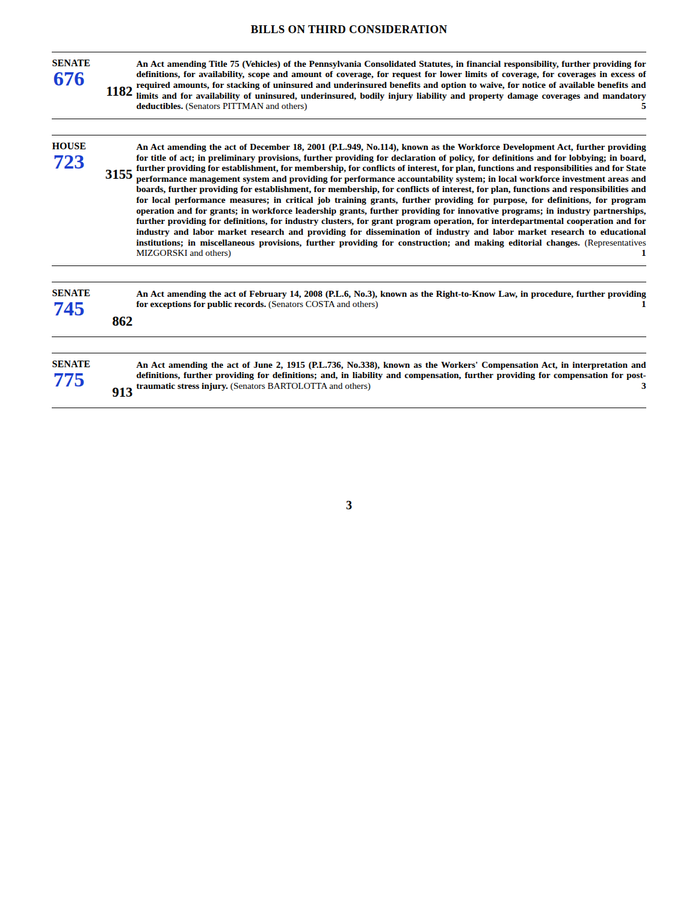BILLS ON THIRD CONSIDERATION
SENATE 676 1182
An Act amending Title 75 (Vehicles) of the Pennsylvania Consolidated Statutes, in financial responsibility, further providing for definitions, for availability, scope and amount of coverage, for request for lower limits of coverage, for coverages in excess of required amounts, for stacking of uninsured and underinsured benefits and option to waive, for notice of available benefits and limits and for availability of uninsured, underinsured, bodily injury liability and property damage coverages and mandatory deductibles. (Senators PITTMAN and others) 5
HOUSE 723 3155
An Act amending the act of December 18, 2001 (P.L.949, No.114), known as the Workforce Development Act, further providing for title of act; in preliminary provisions, further providing for declaration of policy, for definitions and for lobbying; in board, further providing for establishment, for membership, for conflicts of interest, for plan, functions and responsibilities and for State performance management system and providing for performance accountability system; in local workforce investment areas and boards, further providing for establishment, for membership, for conflicts of interest, for plan, functions and responsibilities and for local performance measures; in critical job training grants, further providing for purpose, for definitions, for program operation and for grants; in workforce leadership grants, further providing for innovative programs; in industry partnerships, further providing for definitions, for industry clusters, for grant program operation, for interdepartmental cooperation and for industry and labor market research and providing for dissemination of industry and labor market research to educational institutions; in miscellaneous provisions, further providing for construction; and making editorial changes. (Representatives MIZGORSKI and others) 1
SENATE 745 862
An Act amending the act of February 14, 2008 (P.L.6, No.3), known as the Right-to-Know Law, in procedure, further providing for exceptions for public records. (Senators COSTA and others) 1
SENATE 775 913
An Act amending the act of June 2, 1915 (P.L.736, No.338), known as the Workers' Compensation Act, in interpretation and definitions, further providing for definitions; and, in liability and compensation, further providing for compensation for post-traumatic stress injury. (Senators BARTOLOTTA and others) 3
3